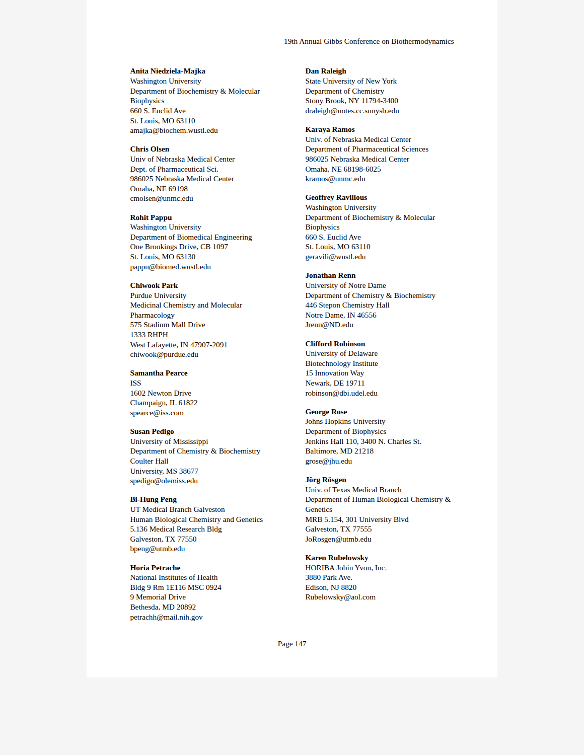19th Annual Gibbs Conference on Biothermodynamics
Anita Niedziela-Majka
Washington University
Department of Biochemistry & Molecular Biophysics
660 S. Euclid Ave
St. Louis, MO 63110
amajka@biochem.wustl.edu
Chris Olsen
Univ of Nebraska Medical Center
Dept. of Pharmaceutical Sci.
986025 Nebraska Medical Center
Omaha, NE 69198
cmolsen@unmc.edu
Rohit Pappu
Washington University
Department of Biomedical Engineering
One Brookings Drive, CB 1097
St. Louis, MO 63130
pappu@biomed.wustl.edu
Chiwook Park
Purdue University
Medicinal Chemistry and Molecular Pharmacology
575 Stadium Mall Drive
1333 RHPH
West Lafayette, IN 47907-2091
chiwook@purdue.edu
Samantha Pearce
ISS
1602 Newton Drive
Champaign, IL 61822
spearce@iss.com
Susan Pedigo
University of Mississippi
Department of Chemistry & Biochemistry
Coulter Hall
University, MS 38677
spedigo@olemiss.edu
Bi-Hung Peng
UT Medical Branch Galveston
Human Biological Chemistry and Genetics
5.136 Medical Research Bldg
Galveston, TX 77550
bpeng@utmb.edu
Horia Petrache
National Institutes of Health
Bldg 9 Rm 1E116 MSC 0924
9 Memorial Drive
Bethesda, MD 20892
petrachh@mail.nih.gov
Dan Raleigh
State University of New York
Department of Chemistry
Stony Brook, NY 11794-3400
draleigh@notes.cc.sunysb.edu
Karaya Ramos
Univ. of Nebraska Medical Center
Department of Pharmaceutical Sciences
986025 Nebraska Medical Center
Omaha, NE 68198-6025
kramos@unmc.edu
Geoffrey Ravilious
Washington University
Department of Biochemistry & Molecular Biophysics
660 S. Euclid Ave
St. Louis, MO 63110
geravili@wustl.edu
Jonathan Renn
University of Notre Dame
Department of Chemistry & Biochemistry
446 Stepon Chemistry Hall
Notre Dame, IN 46556
Jrenn@ND.edu
Clifford Robinson
University of Delaware
Biotechnology Institute
15 Innovation Way
Newark, DE 19711
robinson@dbi.udel.edu
George Rose
Johns Hopkins University
Department of Biophysics
Jenkins Hall 110, 3400 N. Charles St.
Baltimore, MD 21218
grose@jhu.edu
Jörg Rösgen
Univ. of Texas Medical Branch
Department of Human Biological Chemistry & Genetics
MRB 5.154, 301 University Blvd
Galveston, TX 77555
JoRosgen@utmb.edu
Karen Rubelowsky
HORIBA Jobin Yvon, Inc.
3880 Park Ave.
Edison, NJ 8820
Rubelowsky@aol.com
Page 147